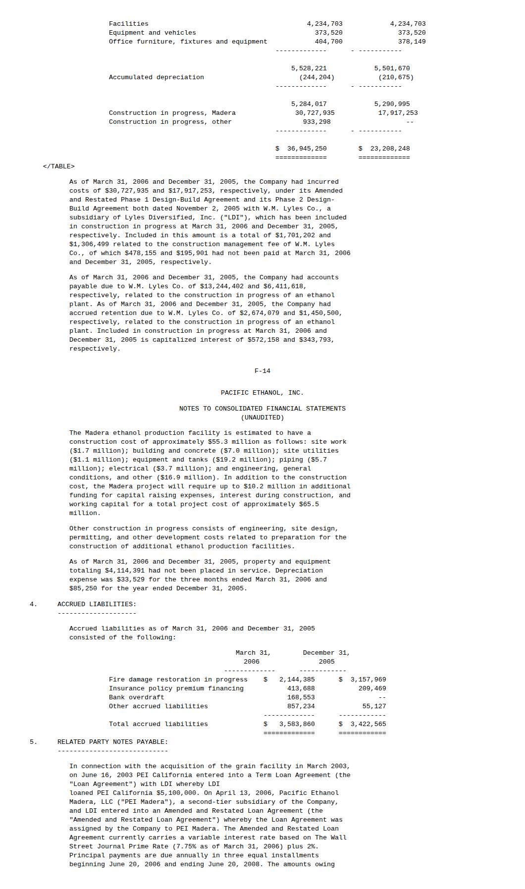Facilities                                        4,234,703            4,234,703
                    Equipment and vehicles                              373,520              373,520
                    Office furniture, fixtures and equipment            404,700              378,149
                                                              -------------      - -----------

                                                                  5,528,221            5,501,670
                    Accumulated depreciation                        (244,204)           (210,675)
                                                              -------------      - -----------

                                                                  5,284,017            5,290,995
                    Construction in progress, Madera               30,727,935           17,917,253
                    Construction in progress, other                  933,298                   --
                                                              -------------      - -----------

                                                              $  36,945,250        $  23,208,248
                                                              =============        =============
</TABLE>
As of March 31, 2006 and December 31, 2005, the Company had incurred
costs of $30,727,935 and $17,917,253, respectively, under its Amended
and Restated Phase 1 Design-Build Agreement and its Phase 2 Design-
Build Agreement both dated November 2, 2005 with W.M. Lyles Co., a
subsidiary of Lyles Diversified, Inc. ("LDI"), which has been included
in construction in progress at March 31, 2006 and December 31, 2005,
respectively. Included in this amount is a total of $1,701,202 and
$1,306,499 related to the construction management fee of W.M. Lyles
Co., of which $478,155 and $195,901 had not been paid at March 31, 2006
and December 31, 2005, respectively.
As of March 31, 2006 and December 31, 2005, the Company had accounts
payable due to W.M. Lyles Co. of $13,244,402 and $6,411,618,
respectively, related to the construction in progress of an ethanol
plant. As of March 31, 2006 and December 31, 2005, the Company had
accrued retention due to W.M. Lyles Co. of $2,674,079 and $1,450,500,
respectively, related to the construction in progress of an ethanol
plant. Included in construction in progress at March 31, 2006 and
December 31, 2005 is capitalized interest of $572,158 and $343,793,
respectively.
F-14
PACIFIC ETHANOL, INC.
NOTES TO CONSOLIDATED FINANCIAL STATEMENTS
(UNAUDITED)
The Madera ethanol production facility is estimated to have a
construction cost of approximately $55.3 million as follows: site work
($1.7 million); building and concrete ($7.0 million); site utilities
($1.1 million); equipment and tanks ($19.2 million); piping ($5.7
million); electrical ($3.7 million); and engineering, general
conditions, and other ($16.9 million). In addition to the construction
cost, the Madera project will require up to $10.2 million in additional
funding for capital raising expenses, interest during construction, and
working capital for a total project cost of approximately $65.5
million.
Other construction in progress consists of engineering, site design,
permitting, and other development costs related to preparation for the
construction of additional ethanol production facilities.
As of March 31, 2006 and December 31, 2005, property and equipment
totaling $4,114,391 had not been placed in service. Depreciation
expense was $33,529 for the three months ended March 31, 2006 and
$85,250 for the year ended December 31, 2005.
4. ACCRUED LIABILITIES:
--------------------
Accrued liabilities as of March 31, 2006 and December 31, 2005
consisted of the following:
                                                    March 31,        December 31,
                                                      2006               2005
                                                 -------------      ------------
                    Fire damage restoration in progress    $   2,144,385      $  3,157,969
                    Insurance policy premium financing           413,688           209,469
                    Bank overdraft                               168,553                --
                    Other accrued liabilities                    857,234            55,127
                                                           -------------      ------------
                    Total accrued liabilities              $   3,583,860      $  3,422,565
                                                           =============      ============
5. RELATED PARTY NOTES PAYABLE:
----------------------------
In connection with the acquisition of the grain facility in March 2003,
on June 16, 2003 PEI California entered into a Term Loan Agreement (the
"Loan Agreement") with LDI whereby LDI
loaned PEI California $5,100,000. On April 13, 2006, Pacific Ethanol
Madera, LLC ("PEI Madera"), a second-tier subsidiary of the Company,
and LDI entered into an Amended and Restated Loan Agreement (the
"Amended and Restated Loan Agreement") whereby the Loan Agreement was
assigned by the Company to PEI Madera. The Amended and Restated Loan
Agreement currently carries a variable interest rate based on The Wall
Street Journal Prime Rate (7.75% as of March 31, 2006) plus 2%.
Principal payments are due annually in three equal installments
beginning June 20, 2006 and ending June 20, 2008. The amounts owing